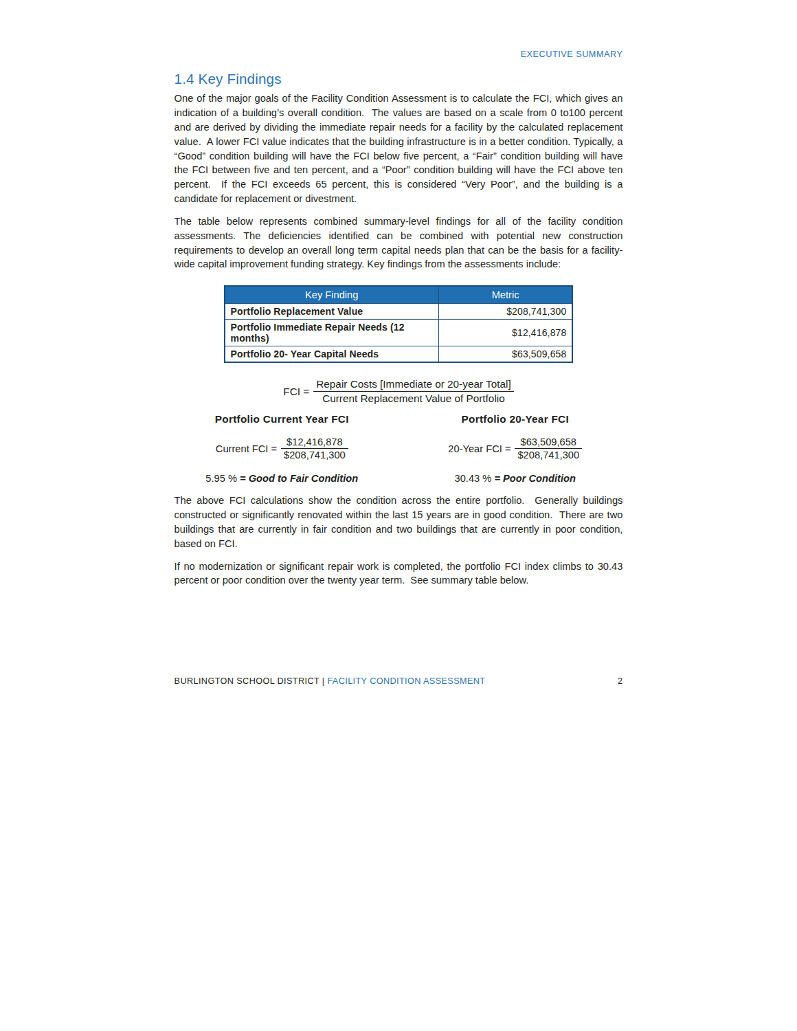EXECUTIVE SUMMARY
1.4 Key Findings
One of the major goals of the Facility Condition Assessment is to calculate the FCI, which gives an indication of a building’s overall condition. The values are based on a scale from 0 to100 percent and are derived by dividing the immediate repair needs for a facility by the calculated replacement value. A lower FCI value indicates that the building infrastructure is in a better condition. Typically, a “Good” condition building will have the FCI below five percent, a “Fair” condition building will have the FCI between five and ten percent, and a “Poor” condition building will have the FCI above ten percent. If the FCI exceeds 65 percent, this is considered “Very Poor”, and the building is a candidate for replacement or divestment.
The table below represents combined summary-level findings for all of the facility condition assessments. The deficiencies identified can be combined with potential new construction requirements to develop an overall long term capital needs plan that can be the basis for a facility-wide capital improvement funding strategy. Key findings from the assessments include:
| Key Finding | Metric |
| --- | --- |
| Portfolio Replacement Value | $208,741,300 |
| Portfolio Immediate Repair Needs (12 months) | $12,416,878 |
| Portfolio 20- Year Capital Needs | $63,509,658 |
FCI = Repair Costs [Immediate or 20-year Total] Current Replacement Value of Portfolio
Portfolio Current Year FCI
Current FCI = $12,416,878 $208,741,300
5.95 % = Good to Fair Condition
Portfolio 20-Year FCI
20-Year FCI = $63,509,658 $208,741,300
30.43 % = Poor Condition
The above FCI calculations show the condition across the entire portfolio. Generally buildings constructed or significantly renovated within the last 15 years are in good condition. There are two buildings that are currently in fair condition and two buildings that are currently in poor condition, based on FCI.
If no modernization or significant repair work is completed, the portfolio FCI index climbs to 30.43 percent or poor condition over the twenty year term. See summary table below.
BURLINGTON SCHOOL DISTRICT | FACILITY CONDITION ASSESSMENT
2